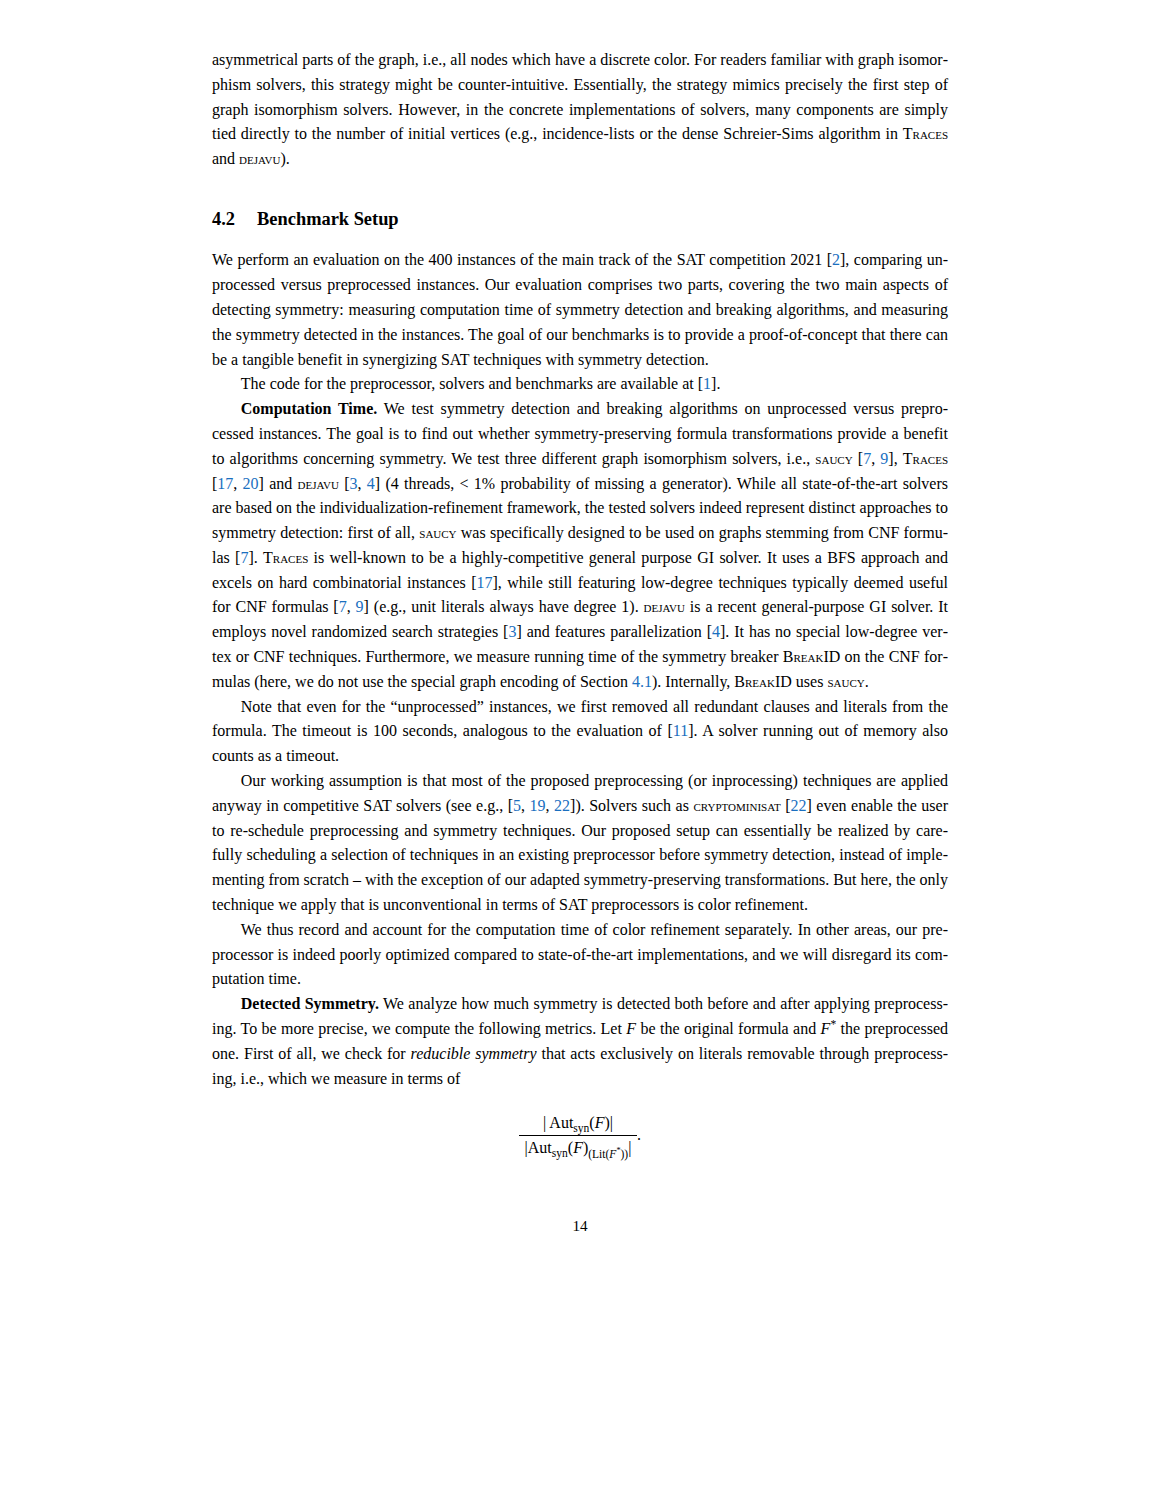asymmetrical parts of the graph, i.e., all nodes which have a discrete color. For readers familiar with graph isomorphism solvers, this strategy might be counter-intuitive. Essentially, the strategy mimics precisely the first step of graph isomorphism solvers. However, in the concrete implementations of solvers, many components are simply tied directly to the number of initial vertices (e.g., incidence-lists or the dense Schreier-Sims algorithm in Traces and dejavu).
4.2 Benchmark Setup
We perform an evaluation on the 400 instances of the main track of the SAT competition 2021 [2], comparing unprocessed versus preprocessed instances. Our evaluation comprises two parts, covering the two main aspects of detecting symmetry: measuring computation time of symmetry detection and breaking algorithms, and measuring the symmetry detected in the instances. The goal of our benchmarks is to provide a proof-of-concept that there can be a tangible benefit in synergizing SAT techniques with symmetry detection.
The code for the preprocessor, solvers and benchmarks are available at [1].
Computation Time. We test symmetry detection and breaking algorithms on unprocessed versus preprocessed instances. The goal is to find out whether symmetry-preserving formula transformations provide a benefit to algorithms concerning symmetry. We test three different graph isomorphism solvers, i.e., saucy [7, 9], Traces [17, 20] and dejavu [3, 4] (4 threads, < 1% probability of missing a generator). While all state-of-the-art solvers are based on the individualization-refinement framework, the tested solvers indeed represent distinct approaches to symmetry detection: first of all, saucy was specifically designed to be used on graphs stemming from CNF formulas [7]. Traces is well-known to be a highly-competitive general purpose GI solver. It uses a BFS approach and excels on hard combinatorial instances [17], while still featuring low-degree techniques typically deemed useful for CNF formulas [7, 9] (e.g., unit literals always have degree 1). dejavu is a recent general-purpose GI solver. It employs novel randomized search strategies [3] and features parallelization [4]. It has no special low-degree vertex or CNF techniques. Furthermore, we measure running time of the symmetry breaker BreakID on the CNF formulas (here, we do not use the special graph encoding of Section 4.1). Internally, BreakID uses saucy.
Note that even for the “unprocessed” instances, we first removed all redundant clauses and literals from the formula. The timeout is 100 seconds, analogous to the evaluation of [11]. A solver running out of memory also counts as a timeout.
Our working assumption is that most of the proposed preprocessing (or inprocessing) techniques are applied anyway in competitive SAT solvers (see e.g., [5, 19, 22]). Solvers such as cryptominisat [22] even enable the user to re-schedule preprocessing and symmetry techniques. Our proposed setup can essentially be realized by carefully scheduling a selection of techniques in an existing preprocessor before symmetry detection, instead of implementing from scratch – with the exception of our adapted symmetry-preserving transformations. But here, the only technique we apply that is unconventional in terms of SAT preprocessors is color refinement.
We thus record and account for the computation time of color refinement separately. In other areas, our preprocessor is indeed poorly optimized compared to state-of-the-art implementations, and we will disregard its computation time.
Detected Symmetry. We analyze how much symmetry is detected both before and after applying preprocessing. To be more precise, we compute the following metrics. Let F be the original formula and F* the preprocessed one. First of all, we check for reducible symmetry that acts exclusively on literals removable through preprocessing, i.e., which we measure in terms of
| Autsyn(F)| |Autsyn(F)(Lit(F*))| .
14